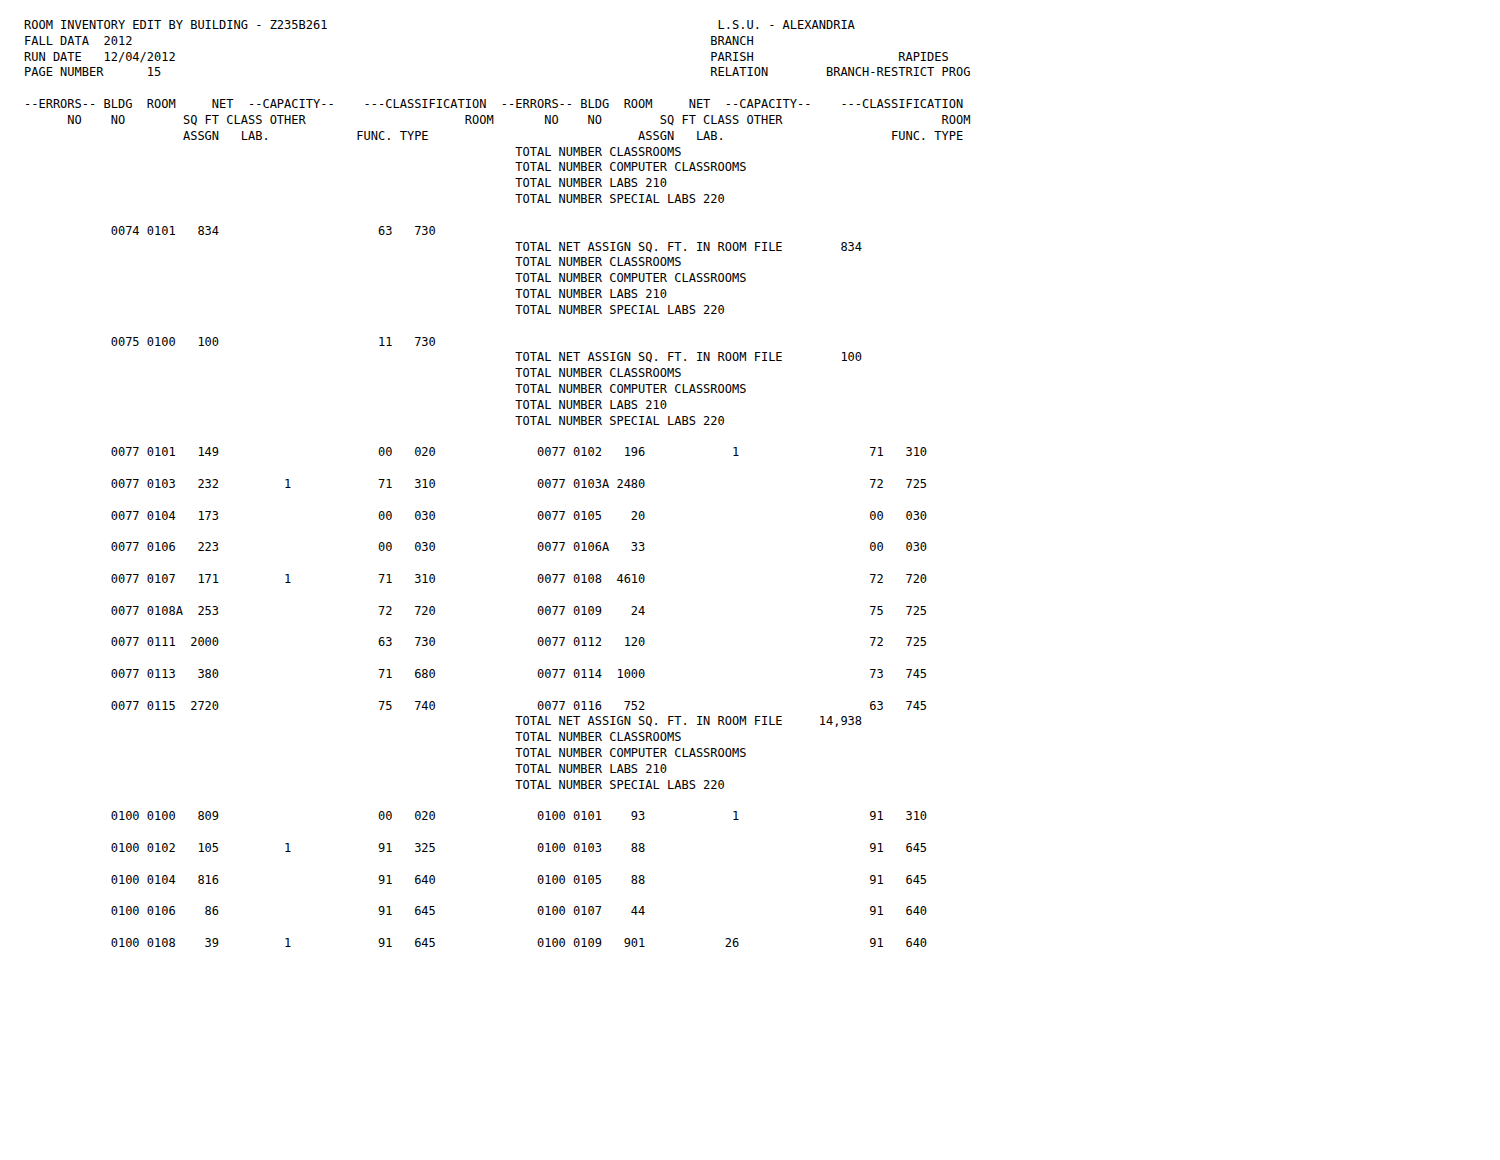ROOM INVENTORY EDIT BY BUILDING - Z235B261                                                      L.S.U. - ALEXANDRIA
FALL DATA  2012                                                                                BRANCH
RUN DATE   12/04/2012                                                                          PARISH                    RAPIDES
PAGE NUMBER      15                                                                            RELATION        BRANCH-RESTRICT PROG

--ERRORS-- BLDG  ROOM     NET  --CAPACITY--    ---CLASSIFICATION  --ERRORS-- BLDG  ROOM     NET  --CAPACITY--    ---CLASSIFICATION
      NO    NO        SQ FT CLASS OTHER                      ROOM       NO    NO        SQ FT CLASS OTHER                      ROOM
                      ASSGN   LAB.            FUNC. TYPE                             ASSGN   LAB.                       FUNC. TYPE
                                                                    TOTAL NUMBER CLASSROOMS
                                                                    TOTAL NUMBER COMPUTER CLASSROOMS
                                                                    TOTAL NUMBER LABS 210
                                                                    TOTAL NUMBER SPECIAL LABS 220

            0074 0101   834                      63   730
                                                                    TOTAL NET ASSIGN SQ. FT. IN ROOM FILE        834
                                                                    TOTAL NUMBER CLASSROOMS
                                                                    TOTAL NUMBER COMPUTER CLASSROOMS
                                                                    TOTAL NUMBER LABS 210
                                                                    TOTAL NUMBER SPECIAL LABS 220

            0075 0100   100                      11   730
                                                                    TOTAL NET ASSIGN SQ. FT. IN ROOM FILE        100
                                                                    TOTAL NUMBER CLASSROOMS
                                                                    TOTAL NUMBER COMPUTER CLASSROOMS
                                                                    TOTAL NUMBER LABS 210
                                                                    TOTAL NUMBER SPECIAL LABS 220

            0077 0101   149                      00   020              0077 0102   196            1                  71   310

            0077 0103   232         1            71   310              0077 0103A 2480                               72   725

            0077 0104   173                      00   030              0077 0105    20                               00   030

            0077 0106   223                      00   030              0077 0106A   33                               00   030

            0077 0107   171         1            71   310              0077 0108  4610                               72   720

            0077 0108A  253                      72   720              0077 0109    24                               75   725

            0077 0111  2000                      63   730              0077 0112   120                               72   725

            0077 0113   380                      71   680              0077 0114  1000                               73   745

            0077 0115  2720                      75   740              0077 0116   752                               63   745
                                                                    TOTAL NET ASSIGN SQ. FT. IN ROOM FILE     14,938
                                                                    TOTAL NUMBER CLASSROOMS
                                                                    TOTAL NUMBER COMPUTER CLASSROOMS
                                                                    TOTAL NUMBER LABS 210
                                                                    TOTAL NUMBER SPECIAL LABS 220

            0100 0100   809                      00   020              0100 0101    93            1                  91   310

            0100 0102   105         1            91   325              0100 0103    88                               91   645

            0100 0104   816                      91   640              0100 0105    88                               91   645

            0100 0106    86                      91   645              0100 0107    44                               91   640

            0100 0108    39         1            91   645              0100 0109   901           26                  91   640